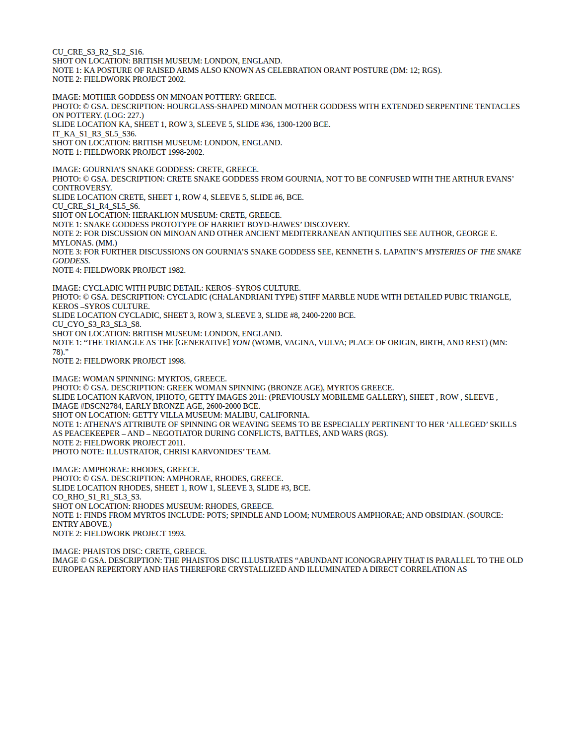CU_CRE_S3_R2_SL2_S16.
SHOT ON LOCATION: BRITISH MUSEUM: LONDON, ENGLAND.
NOTE 1: KA POSTURE OF RAISED ARMS ALSO KNOWN AS CELEBRATION ORANT POSTURE (DM: 12; RGS).
NOTE 2: FIELDWORK PROJECT 2002.
IMAGE: MOTHER GODDESS ON MINOAN POTTERY: GREECE.
PHOTO: © GSA. DESCRIPTION: HOURGLASS-SHAPED MINOAN MOTHER GODDESS WITH EXTENDED SERPENTINE TENTACLES ON POTTERY. (LOG: 227.)
SLIDE LOCATION KA, SHEET 1, ROW 3, SLEEVE 5, SLIDE #36, 1300-1200 BCE.
IT_KA_S1_R3_SL5_S36.
SHOT ON LOCATION: BRITISH MUSEUM: LONDON, ENGLAND.
NOTE 1: FIELDWORK PROJECT 1998-2002.
IMAGE: GOURNIA’S SNAKE GODDESS: CRETE, GREECE.
PHOTO: © GSA. DESCRIPTION: CRETE SNAKE GODDESS FROM GOURNIA, NOT TO BE CONFUSED WITH THE ARTHUR EVANS’ CONTROVERSY.
SLIDE LOCATION CRETE, SHEET 1, ROW 4, SLEEVE 5, SLIDE #6, BCE.
CU_CRE_S1_R4_SL5_S6.
SHOT ON LOCATION: HERAKLION MUSEUM: CRETE, GREECE.
NOTE 1: SNAKE GODDESS PROTOTYPE OF HARRIET BOYD-HAWES’ DISCOVERY.
NOTE 2: FOR DISCUSSION ON MINOAN AND OTHER ANCIENT MEDITERRANEAN ANTIQUITIES SEE AUTHOR, GEORGE E. MYLONAS. (MM.)
NOTE 3: FOR FURTHER DISCUSSIONS ON GOURNIA’S SNAKE GODDESS SEE, KENNETH S. LAPATIN’S MYSTERIES OF THE SNAKE GODDESS.
NOTE 4: FIELDWORK PROJECT 1982.
IMAGE: CYCLADIC WITH PUBIC DETAIL: KEROS–SYROS CULTURE.
PHOTO: © GSA. DESCRIPTION: CYCLADIC (CHALANDRIANI TYPE) STIFF MARBLE NUDE WITH DETAILED PUBIC TRIANGLE, KEROS –SYROS CULTURE.
SLIDE LOCATION CYCLADIC, SHEET 3, ROW 3, SLEEVE 3, SLIDE #8, 2400-2200 BCE.
CU_CYO_S3_R3_SL3_S8.
SHOT ON LOCATION: BRITISH MUSEUM: LONDON, ENGLAND.
NOTE 1: “THE TRIANGLE AS THE [GENERATIVE] YONI (WOMB, VAGINA, VULVA; PLACE OF ORIGIN, BIRTH, AND REST) (MN: 78).”
NOTE 2: FIELDWORK PROJECT 1998.
IMAGE: WOMAN SPINNING: MYRTOS, GREECE.
PHOTO: © GSA. DESCRIPTION: GREEK WOMAN SPINNING (BRONZE AGE), MYRTOS GREECE.
SLIDE LOCATION KARVON, IPHOTO, GETTY IMAGES 2011: (PREVIOUSLY MOBILEME GALLERY), SHEET , ROW , SLEEVE , IMAGE #DSCN2784, EARLY BRONZE AGE, 2600-2000 BCE.
SHOT ON LOCATION: GETTY VILLA MUSEUM: MALIBU, CALIFORNIA.
NOTE 1: ATHENA’S ATTRIBUTE OF SPINNING OR WEAVING SEEMS TO BE ESPECIALLY PERTINENT TO HER ‘ALLEGED’ SKILLS AS PEACEKEEPER – AND – NEGOTIATOR DURING CONFLICTS, BATTLES, AND WARS (RGS).
NOTE 2: FIELDWORK PROJECT 2011.
PHOTO NOTE: ILLUSTRATOR, CHRISI KARVONIDES’ TEAM.
IMAGE: AMPHORAE: RHODES, GREECE.
PHOTO: © GSA. DESCRIPTION: AMPHORAE, RHODES, GREECE.
SLIDE LOCATION RHODES, SHEET 1, ROW 1, SLEEVE 3, SLIDE #3, BCE.
CO_RHO_S1_R1_SL3_S3.
SHOT ON LOCATION: RHODES MUSEUM: RHODES, GREECE.
NOTE 1: FINDS FROM MYRTOS INCLUDE: POTS; SPINDLE AND LOOM; NUMEROUS AMPHORAE; AND OBSIDIAN. (SOURCE: ENTRY ABOVE.)
NOTE 2: FIELDWORK PROJECT 1993.
IMAGE: PHAISTOS DISC: CRETE, GREECE.
IMAGE © GSA. DESCRIPTION: THE PHAISTOS DISC ILLUSTRATES “ABUNDANT ICONOGRAPHY THAT IS PARALLEL TO THE OLD EUROPEAN REPERTORY AND HAS THEREFORE CRYSTALLIZED AND ILLUMINATED A DIRECT CORRELATION AS